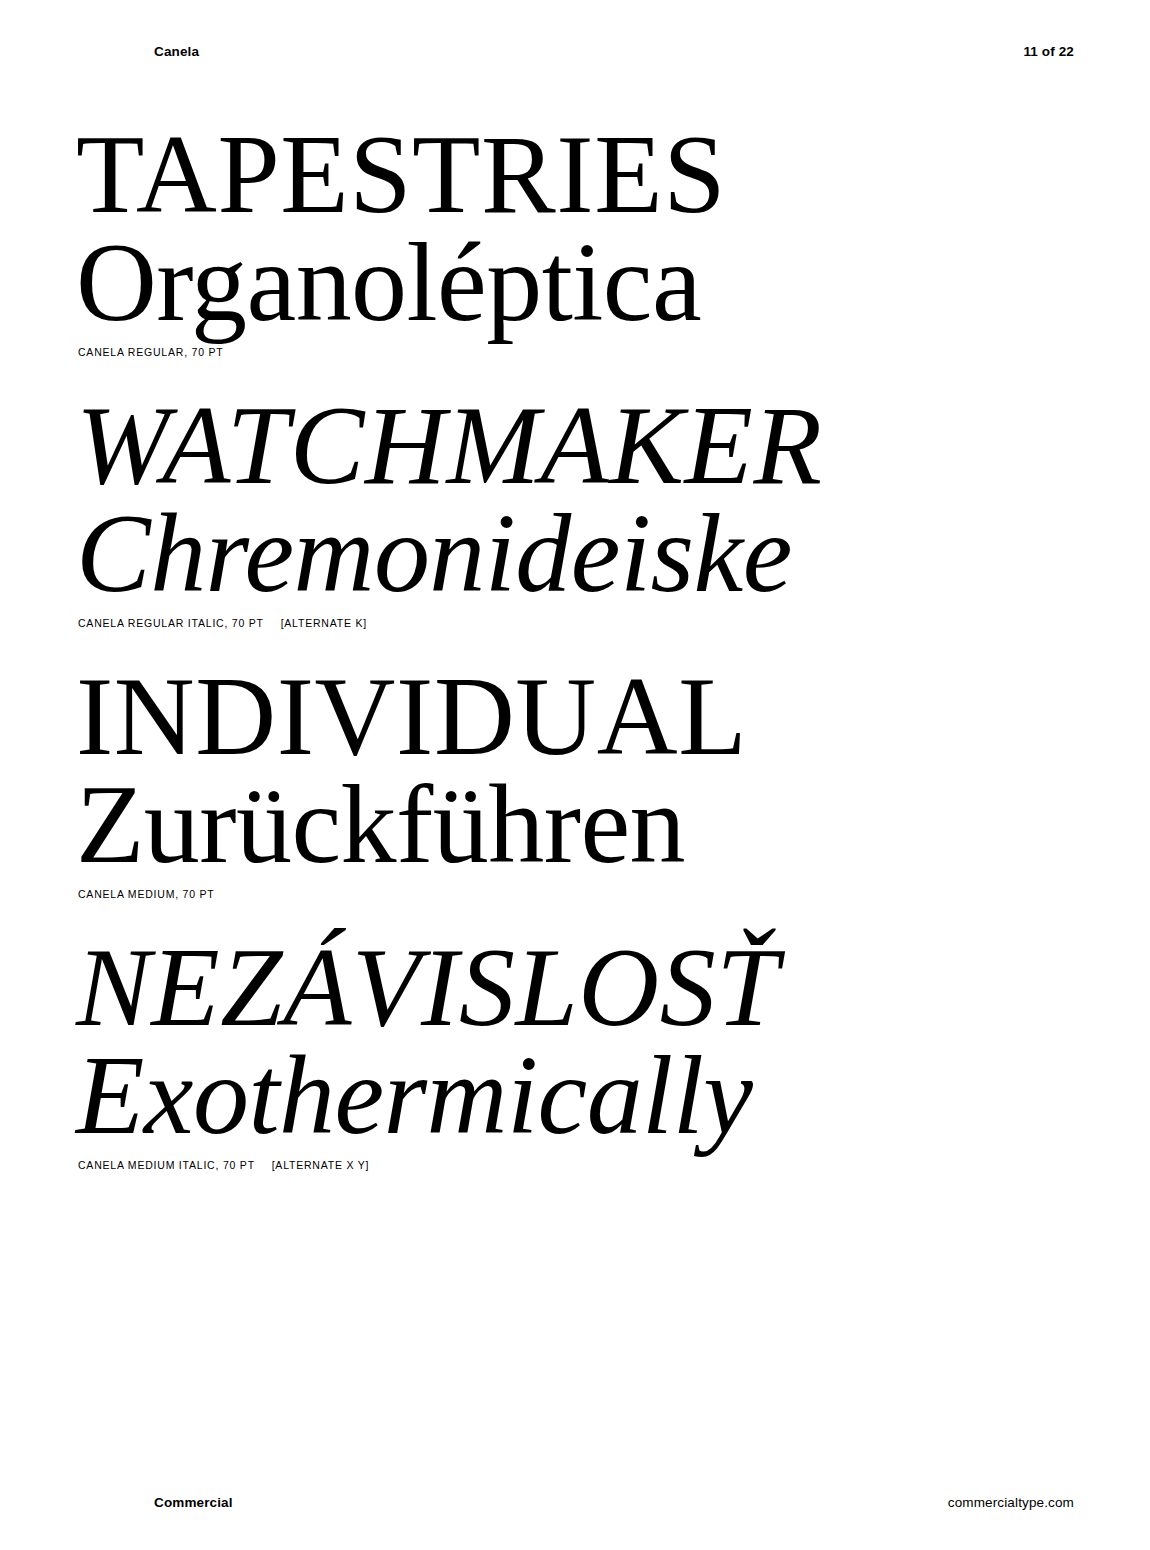Canela 11 of 22
TAPESTRIES Organoléptica
Canela Regular, 70 pt
WATCHMAKER Chremonideiske
Canela Regular Italic, 70 pt[alternate k]
INDIVIDUAL Zurückführen
Canela Medium, 70 pt
NEZÁVISLOSŤ Exothermically
Canela Medium Italic, 70 pt[alternate x y]
Commercial commercialtype.com